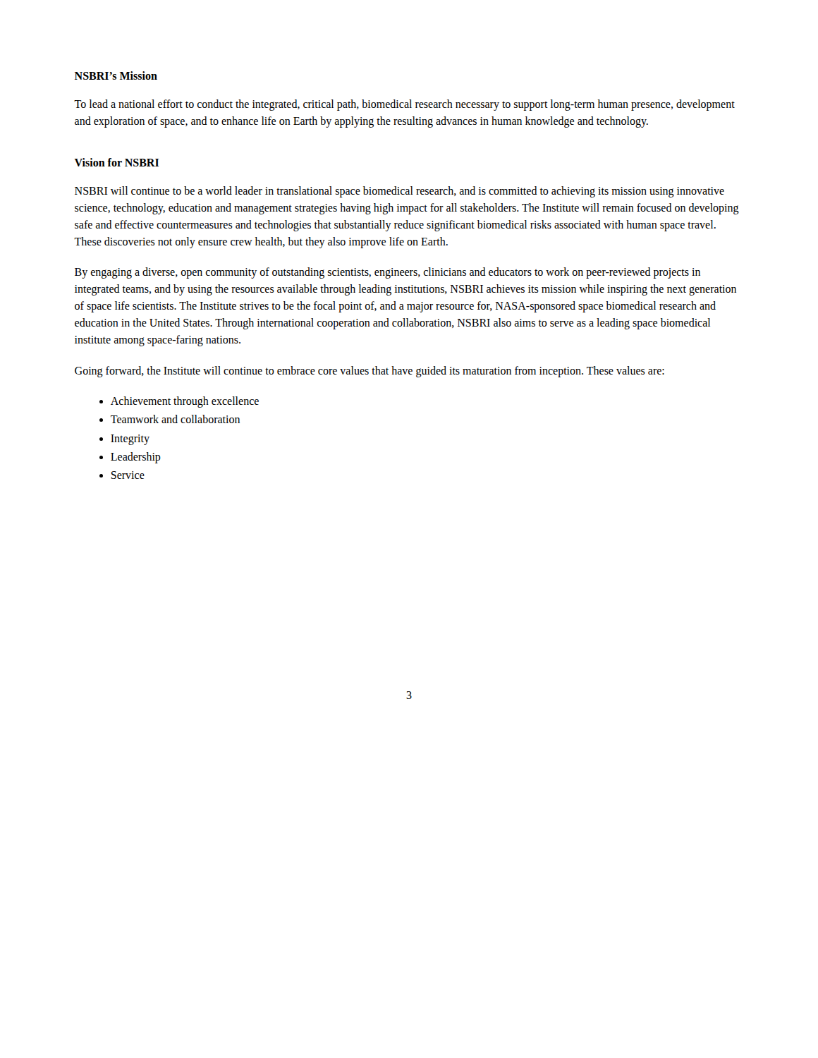NSBRI’s Mission
To lead a national effort to conduct the integrated, critical path, biomedical research necessary to support long-term human presence, development and exploration of space, and to enhance life on Earth by applying the resulting advances in human knowledge and technology.
Vision for NSBRI
NSBRI will continue to be a world leader in translational space biomedical research, and is committed to achieving its mission using innovative science, technology, education and management strategies having high impact for all stakeholders. The Institute will remain focused on developing safe and effective countermeasures and technologies that substantially reduce significant biomedical risks associated with human space travel. These discoveries not only ensure crew health, but they also improve life on Earth.
By engaging a diverse, open community of outstanding scientists, engineers, clinicians and educators to work on peer-reviewed projects in integrated teams, and by using the resources available through leading institutions, NSBRI achieves its mission while inspiring the next generation of space life scientists. The Institute strives to be the focal point of, and a major resource for, NASA-sponsored space biomedical research and education in the United States. Through international cooperation and collaboration, NSBRI also aims to serve as a leading space biomedical institute among space-faring nations.
Going forward, the Institute will continue to embrace core values that have guided its maturation from inception. These values are:
Achievement through excellence
Teamwork and collaboration
Integrity
Leadership
Service
3